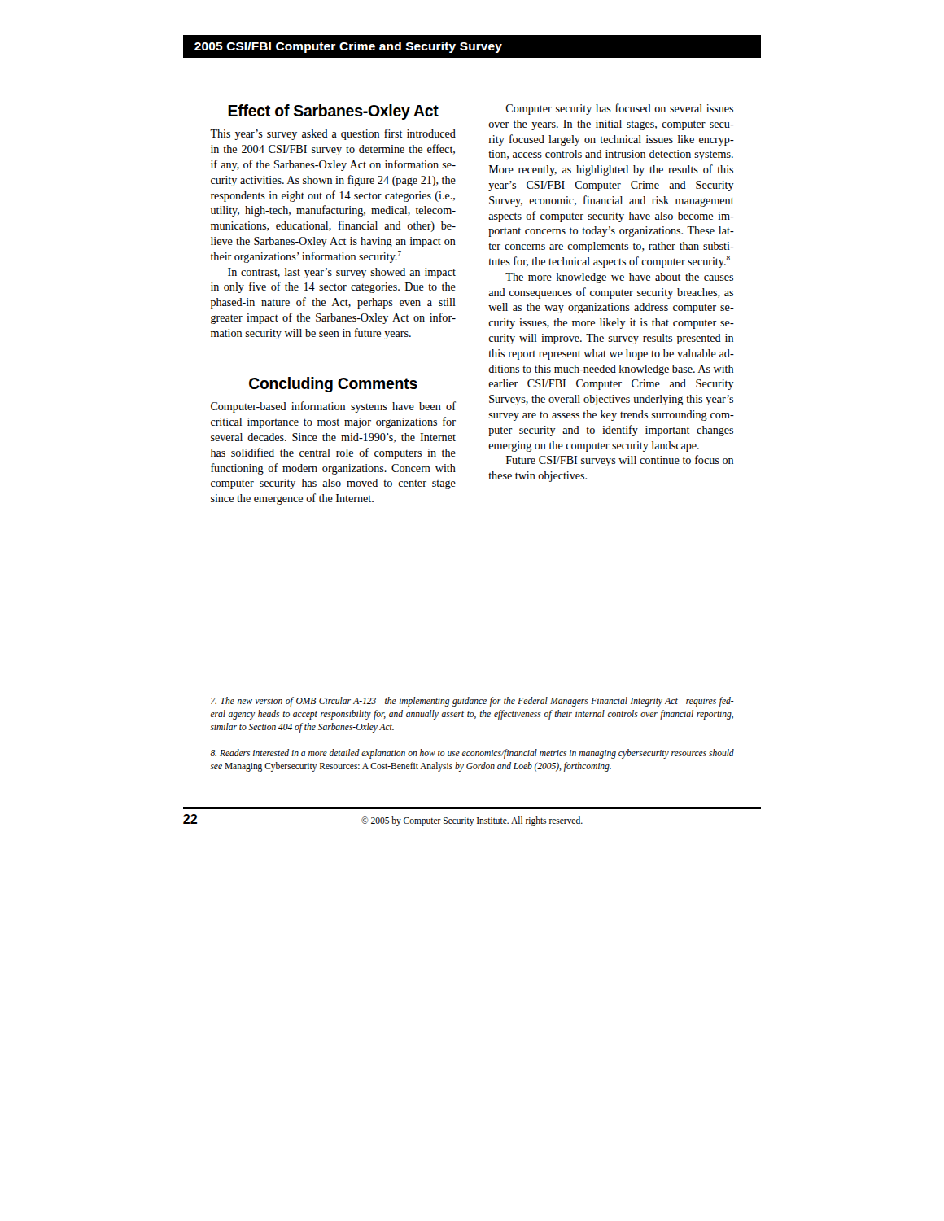2005 CSI/FBI Computer Crime and Security Survey
Effect of Sarbanes-Oxley Act
This year’s survey asked a question first introduced in the 2004 CSI/FBI survey to determine the effect, if any, of the Sarbanes-Oxley Act on information security activities. As shown in figure 24 (page 21), the respondents in eight out of 14 sector categories (i.e., utility, high-tech, manufacturing, medical, telecommunications, educational, financial and other) believe the Sarbanes-Oxley Act is having an impact on their organizations’ information security.7
In contrast, last year’s survey showed an impact in only five of the 14 sector categories. Due to the phased-in nature of the Act, perhaps even a still greater impact of the Sarbanes-Oxley Act on information security will be seen in future years.
Concluding Comments
Computer-based information systems have been of critical importance to most major organizations for several decades. Since the mid-1990’s, the Internet has solidified the central role of computers in the functioning of modern organizations. Concern with computer security has also moved to center stage since the emergence of the Internet.
Computer security has focused on several issues over the years. In the initial stages, computer security focused largely on technical issues like encryption, access controls and intrusion detection systems. More recently, as highlighted by the results of this year’s CSI/FBI Computer Crime and Security Survey, economic, financial and risk management aspects of computer security have also become important concerns to today’s organizations. These latter concerns are complements to, rather than substitutes for, the technical aspects of computer security.8
The more knowledge we have about the causes and consequences of computer security breaches, as well as the way organizations address computer security issues, the more likely it is that computer security will improve. The survey results presented in this report represent what we hope to be valuable additions to this much-needed knowledge base. As with earlier CSI/FBI Computer Crime and Security Surveys, the overall objectives underlying this year’s survey are to assess the key trends surrounding computer security and to identify important changes emerging on the computer security landscape.
Future CSI/FBI surveys will continue to focus on these twin objectives.
7. The new version of OMB Circular A-123—the implementing guidance for the Federal Managers Financial Integrity Act—requires federal agency heads to accept responsibility for, and annually assert to, the effectiveness of their internal controls over financial reporting, similar to Section 404 of the Sarbanes-Oxley Act.
8. Readers interested in a more detailed explanation on how to use economics/financial metrics in managing cybersecurity resources should see Managing Cybersecurity Resources: A Cost-Benefit Analysis by Gordon and Loeb (2005), forthcoming.
22
© 2005 by Computer Security Institute. All rights reserved.